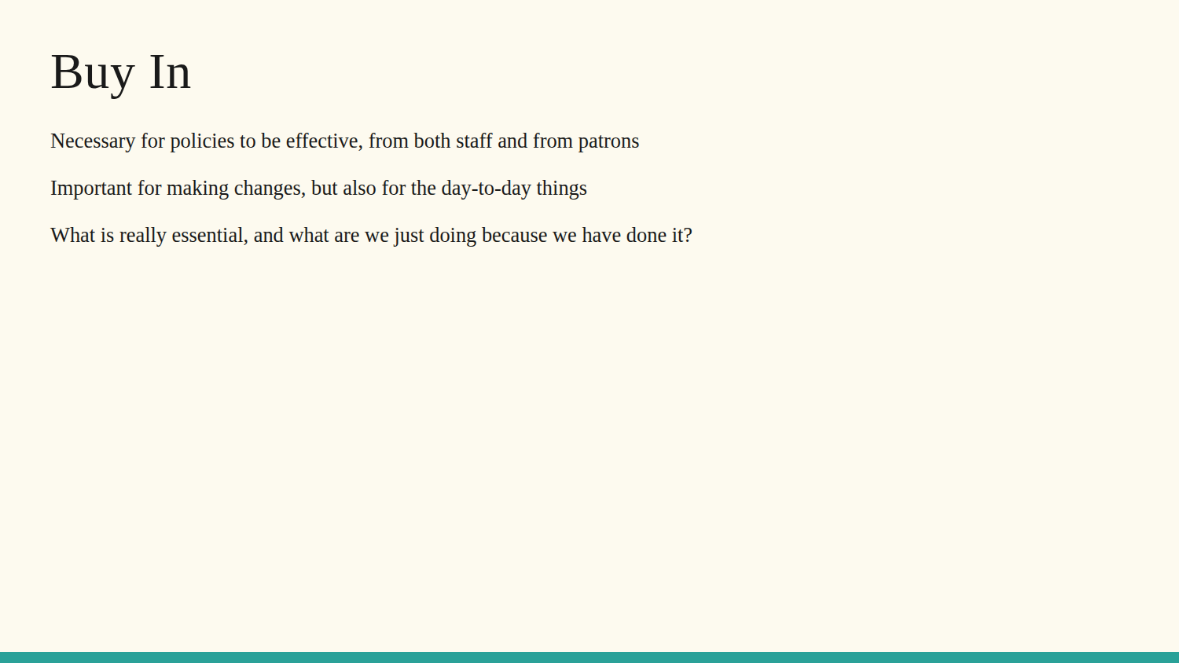Buy In
Necessary for policies to be effective, from both staff and from patrons
Important for making changes, but also for the day-to-day things
What is really essential, and what are we just doing because we have done it?